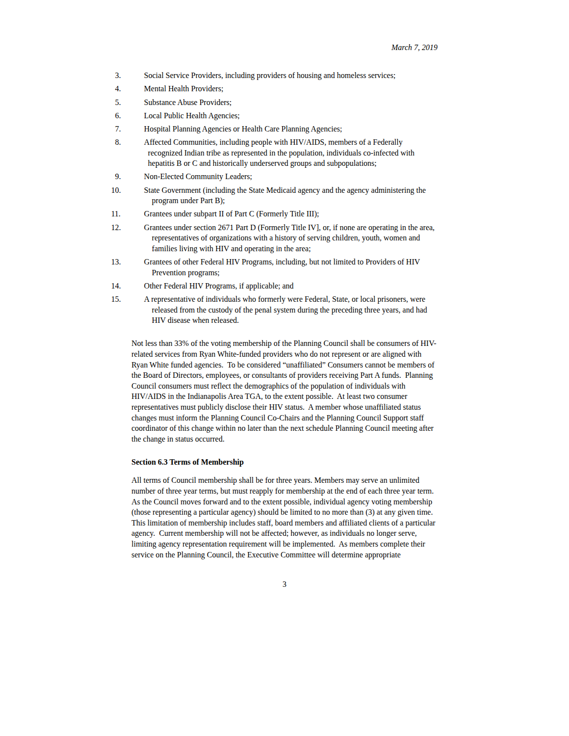March 7, 2019
3. Social Service Providers, including providers of housing and homeless services;
4. Mental Health Providers;
5. Substance Abuse Providers;
6. Local Public Health Agencies;
7. Hospital Planning Agencies or Health Care Planning Agencies;
8. Affected Communities, including people with HIV/AIDS, members of a Federally recognized Indian tribe as represented in the population, individuals co-infected with hepatitis B or C and historically underserved groups and subpopulations;
9. Non-Elected Community Leaders;
10. State Government (including the State Medicaid agency and the agency administering the program under Part B);
11. Grantees under subpart II of Part C (Formerly Title III);
12. Grantees under section 2671 Part D (Formerly Title IV], or, if none are operating in the area, representatives of organizations with a history of serving children, youth, women and families living with HIV and operating in the area;
13. Grantees of other Federal HIV Programs, including, but not limited to Providers of HIV Prevention programs;
14. Other Federal HIV Programs, if applicable; and
15. A representative of individuals who formerly were Federal, State, or local prisoners, were released from the custody of the penal system during the preceding three years, and had HIV disease when released.
Not less than 33% of the voting membership of the Planning Council shall be consumers of HIV-related services from Ryan White-funded providers who do not represent or are aligned with Ryan White funded agencies. To be considered “unaffiliated” Consumers cannot be members of the Board of Directors, employees, or consultants of providers receiving Part A funds. Planning Council consumers must reflect the demographics of the population of individuals with HIV/AIDS in the Indianapolis Area TGA, to the extent possible. At least two consumer representatives must publicly disclose their HIV status. A member whose unaffiliated status changes must inform the Planning Council Co-Chairs and the Planning Council Support staff coordinator of this change within no later than the next schedule Planning Council meeting after the change in status occurred.
Section 6.3 Terms of Membership
All terms of Council membership shall be for three years. Members may serve an unlimited number of three year terms, but must reapply for membership at the end of each three year term. As the Council moves forward and to the extent possible, individual agency voting membership (those representing a particular agency) should be limited to no more than (3) at any given time. This limitation of membership includes staff, board members and affiliated clients of a particular agency. Current membership will not be affected; however, as individuals no longer serve, limiting agency representation requirement will be implemented. As members complete their service on the Planning Council, the Executive Committee will determine appropriate
3